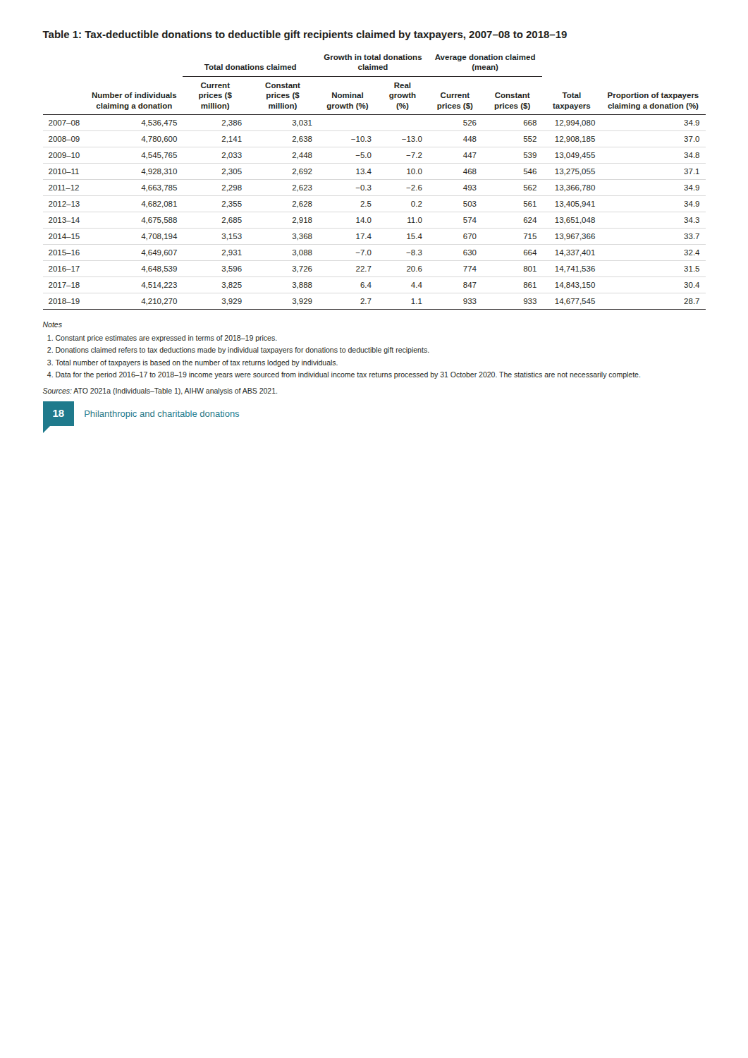Table 1: Tax-deductible donations to deductible gift recipients claimed by taxpayers, 2007–08 to 2018–19
| | Number of individuals claiming a donation | Total donations claimed | Growth in total donations claimed | Average donation claimed (mean) | Total taxpayers | Proportion of taxpayers claiming a donation (%) |
| --- | --- | --- | --- | --- | --- | --- |
| Current prices ($ million) | Constant prices ($ million) | Nominal growth (%) | Real growth (%) | Current prices ($) | Constant prices ($) |
| 2007–08 | 4,536,475 | 2,386 | 3,031 | | | 526 | 668 | 12,994,080 | 34.9 |
| 2008–09 | 4,780,600 | 2,141 | 2,638 | −10.3 | −13.0 | 448 | 552 | 12,908,185 | 37.0 |
| 2009–10 | 4,545,765 | 2,033 | 2,448 | −5.0 | −7.2 | 447 | 539 | 13,049,455 | 34.8 |
| 2010–11 | 4,928,310 | 2,305 | 2,692 | 13.4 | 10.0 | 468 | 546 | 13,275,055 | 37.1 |
| 2011–12 | 4,663,785 | 2,298 | 2,623 | −0.3 | −2.6 | 493 | 562 | 13,366,780 | 34.9 |
| 2012–13 | 4,682,081 | 2,355 | 2,628 | 2.5 | 0.2 | 503 | 561 | 13,405,941 | 34.9 |
| 2013–14 | 4,675,588 | 2,685 | 2,918 | 14.0 | 11.0 | 574 | 624 | 13,651,048 | 34.3 |
| 2014–15 | 4,708,194 | 3,153 | 3,368 | 17.4 | 15.4 | 670 | 715 | 13,967,366 | 33.7 |
| 2015–16 | 4,649,607 | 2,931 | 3,088 | −7.0 | −8.3 | 630 | 664 | 14,337,401 | 32.4 |
| 2016–17 | 4,648,539 | 3,596 | 3,726 | 22.7 | 20.6 | 774 | 801 | 14,741,536 | 31.5 |
| 2017–18 | 4,514,223 | 3,825 | 3,888 | 6.4 | 4.4 | 847 | 861 | 14,843,150 | 30.4 |
| 2018–19 | 4,210,270 | 3,929 | 3,929 | 2.7 | 1.1 | 933 | 933 | 14,677,545 | 28.7 |
Notes
Constant price estimates are expressed in terms of 2018–19 prices.
Donations claimed refers to tax deductions made by individual taxpayers for donations to deductible gift recipients.
Total number of taxpayers is based on the number of tax returns lodged by individuals.
Data for the period 2016–17 to 2018–19 income years were sourced from individual income tax returns processed by 31 October 2020. The statistics are not necessarily complete.
Sources: ATO 2021a (Individuals–Table 1), AIHW analysis of ABS 2021.
18
Philanthropic and charitable donations